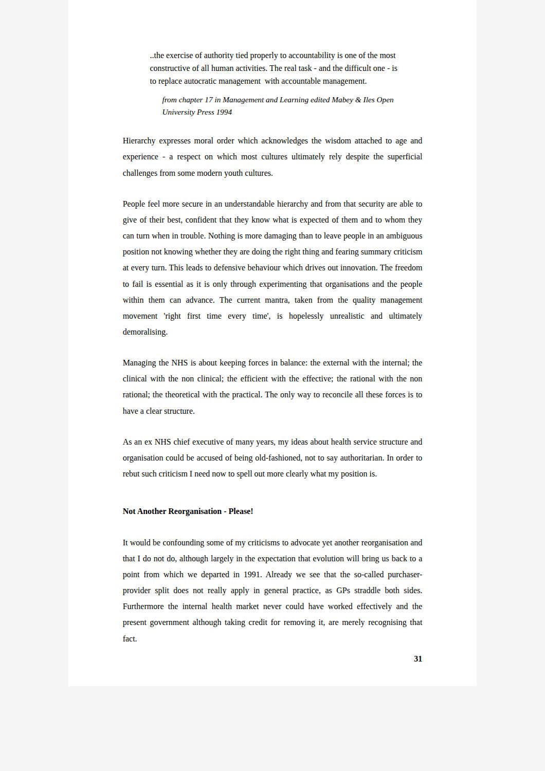..the exercise of authority tied properly to accountability is one of the most
constructive of all human activities. The real task - and the difficult one - is
to replace autocratic management with accountable management.
from chapter 17 in Management and Learning edited Mabey & Iles Open University Press 1994
Hierarchy expresses moral order which acknowledges the wisdom attached to age and experience - a respect on which most cultures ultimately rely despite the superficial challenges from some modern youth cultures.
People feel more secure in an understandable hierarchy and from that security are able to give of their best, confident that they know what is expected of them and to whom they can turn when in trouble. Nothing is more damaging than to leave people in an ambiguous position not knowing whether they are doing the right thing and fearing summary criticism at every turn. This leads to defensive behaviour which drives out innovation. The freedom to fail is essential as it is only through experimenting that organisations and the people within them can advance. The current mantra, taken from the quality management movement 'right first time every time', is hopelessly unrealistic and ultimately demoralising.
Managing the NHS is about keeping forces in balance: the external with the internal; the clinical with the non clinical; the efficient with the effective; the rational with the non rational; the theoretical with the practical. The only way to reconcile all these forces is to have a clear structure.
As an ex NHS chief executive of many years, my ideas about health service structure and organisation could be accused of being old-fashioned, not to say authoritarian. In order to rebut such criticism I need now to spell out more clearly what my position is.
Not Another Reorganisation - Please!
It would be confounding some of my criticisms to advocate yet another reorganisation and that I do not do, although largely in the expectation that evolution will bring us back to a point from which we departed in 1991. Already we see that the so-called purchaser- provider split does not really apply in general practice, as GPs straddle both sides. Furthermore the internal health market never could have worked effectively and the present government although taking credit for removing it, are merely recognising that fact.
31